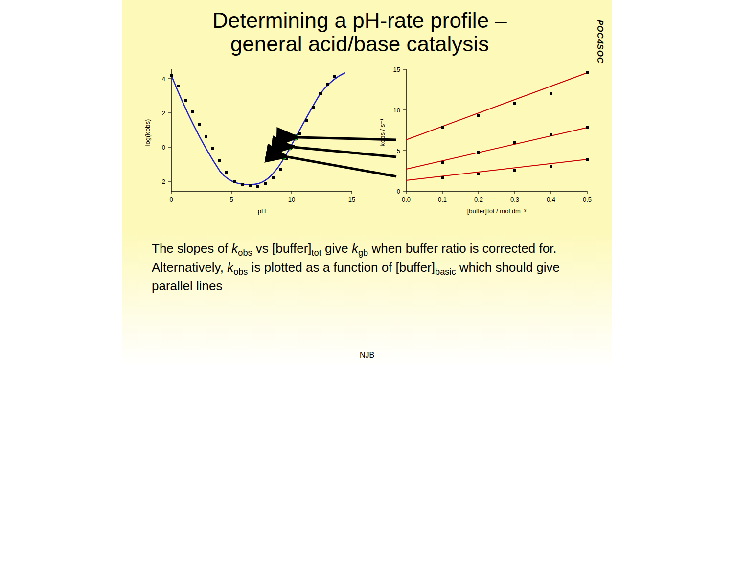POC4SOC
Determining a pH-rate profile –
general acid/base catalysis
0 5 10 15 pH 4 2 0 -2 log(k obs) 0.0 0.1 0.2 0.3 0.4 0.5 [buffer] tot / mol dm⁻³ 0 5 10 15 k obs / s⁻¹
The slopes of kobs vs [buffer]tot give kgb when buffer ratio is corrected for. Alternatively, kobs is plotted as a function of [buffer]basic which should give parallel lines
NJB